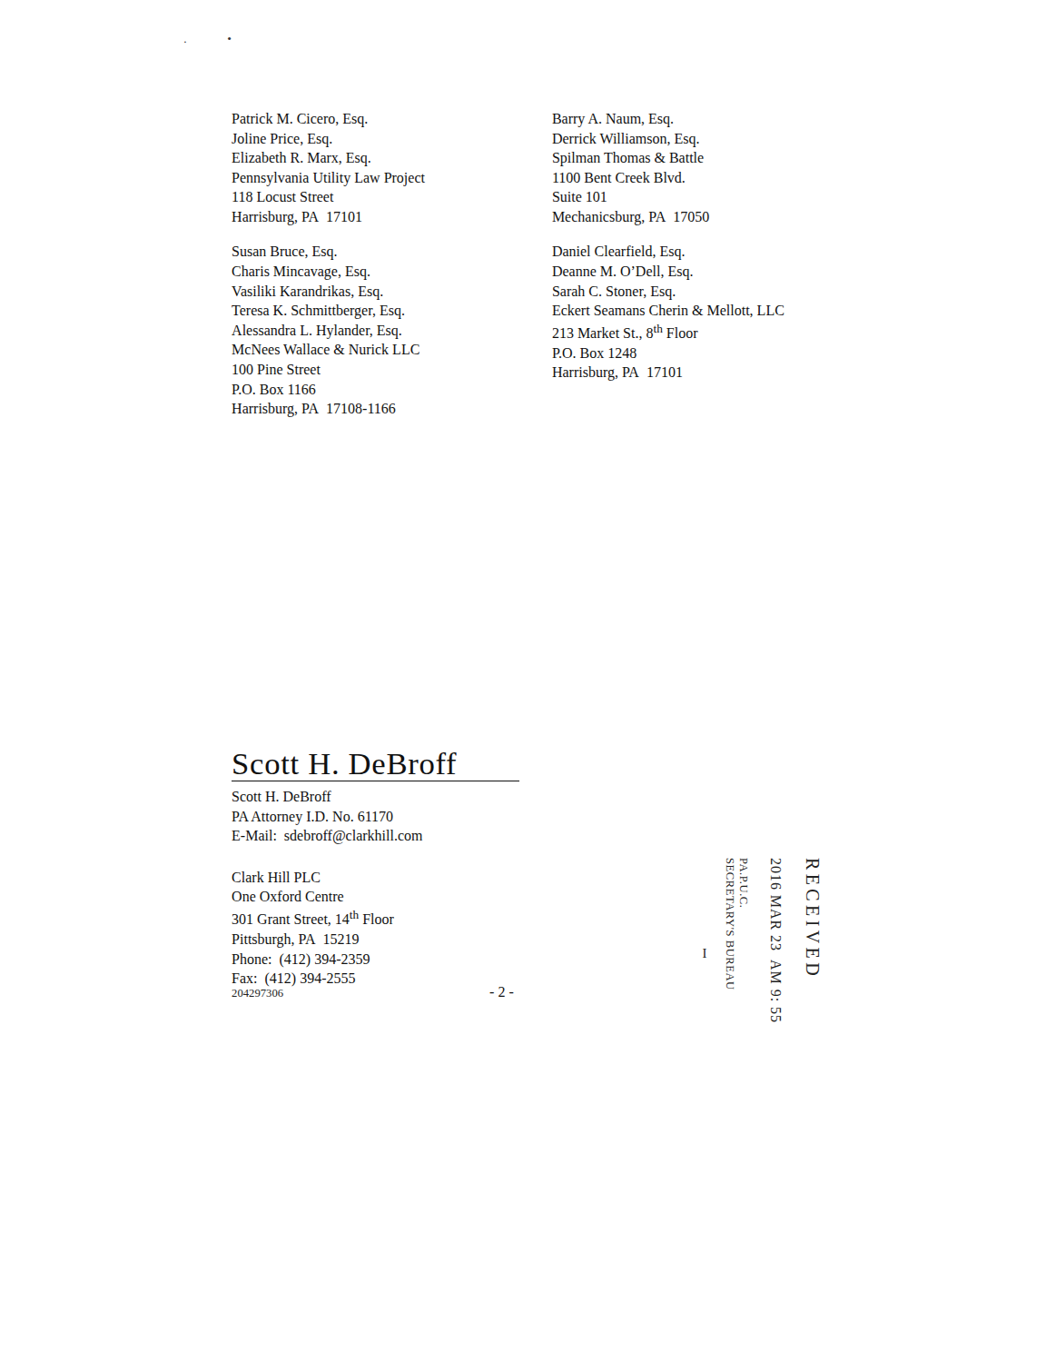. •
Patrick M. Cicero, Esq.
Joline Price, Esq.
Elizabeth R. Marx, Esq.
Pennsylvania Utility Law Project
118 Locust Street
Harrisburg, PA 17101
Susan Bruce, Esq.
Charis Mincavage, Esq.
Vasiliki Karandrikas, Esq.
Teresa K. Schmittberger, Esq.
Alessandra L. Hylander, Esq.
McNees Wallace & Nurick LLC
100 Pine Street
P.O. Box 1166
Harrisburg, PA 17108-1166
Barry A. Naum, Esq.
Derrick Williamson, Esq.
Spilman Thomas & Battle
1100 Bent Creek Blvd.
Suite 101
Mechanicsburg, PA 17050
Daniel Clearfield, Esq.
Deanne M. O’Dell, Esq.
Sarah C. Stoner, Esq.
Eckert Seamans Cherin & Mellott, LLC
213 Market St., 8th Floor
P.O. Box 1248
Harrisburg, PA 17101
Scott H. DeBroff
Scott H. DeBroff
PA Attorney I.D. No. 61170
E-Mail: sdebroff@clarkhill.com
Clark Hill PLC
One Oxford Centre
301 Grant Street, 14th Floor
Pittsburgh, PA 15219
Phone: (412) 394-2359
Fax: (412) 394-2555
RECEIVED 2016 MAR 23 AM 9: 55 PA.P.U.C.
SECRETARY'S BUREAU I
204297306
- 2 -